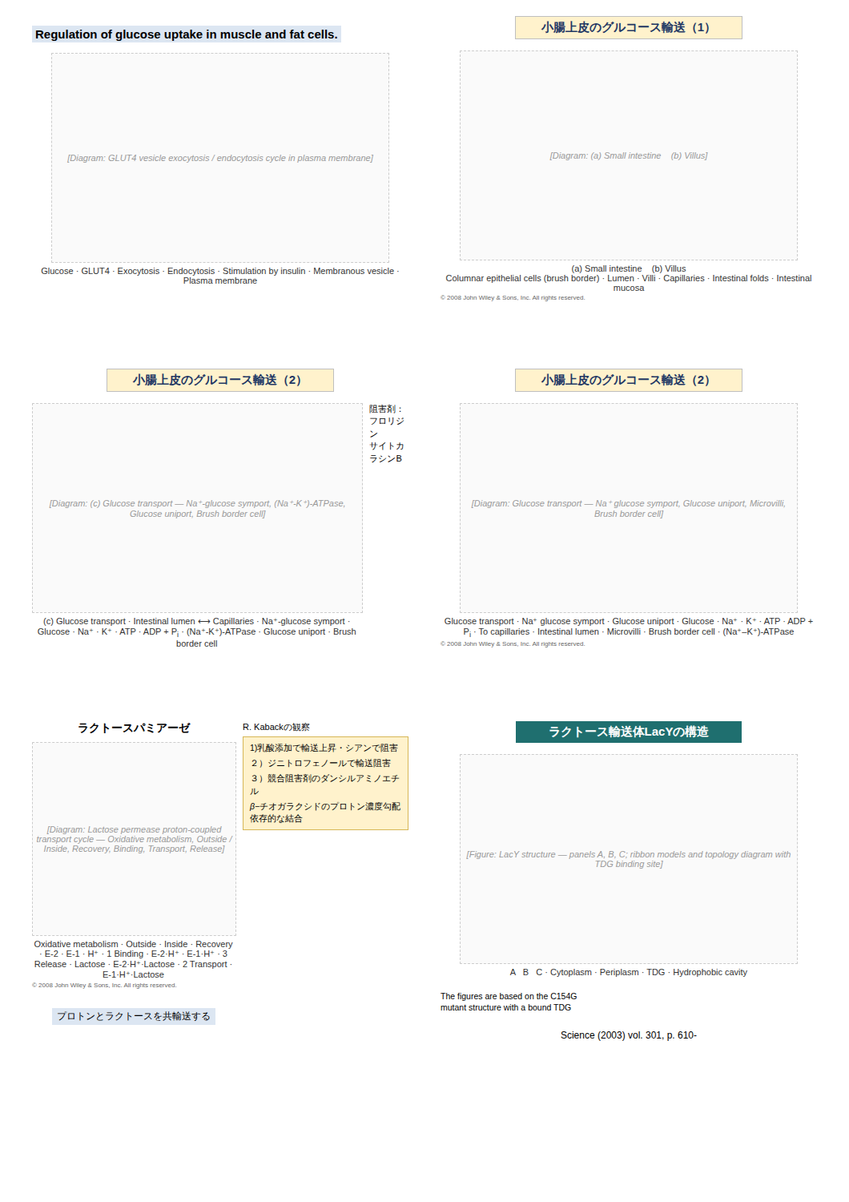Regulation of glucose uptake in muscle and fat cells.
[Diagram: GLUT4 vesicle exocytosis / endocytosis cycle in plasma membrane]
Glucose · GLUT4 · Exocytosis · Endocytosis · Stimulation by insulin · Membranous vesicle · Plasma membrane
小腸上皮のグルコース輸送（1）
[Diagram: (a) Small intestine (b) Villus]
(a) Small intestine (b) Villus
Columnar epithelial cells (brush border) · Lumen · Villi · Capillaries · Intestinal folds · Intestinal mucosa
© 2008 John Wiley & Sons, Inc. All rights reserved.
小腸上皮のグルコース輸送（2）
[Diagram: (c) Glucose transport — Na⁺-glucose symport, (Na⁺-K⁺)-ATPase, Glucose uniport, Brush border cell]
(c) Glucose transport · Intestinal lumen ⟷ Capillaries · Na⁺-glucose symport · Glucose · Na⁺ · K⁺ · ATP · ADP + Pi · (Na⁺-K⁺)-ATPase · Glucose uniport · Brush border cell
阻害剤：フロリジン
サイトカラシンB
小腸上皮のグルコース輸送（2）
[Diagram: Glucose transport — Na⁺ glucose symport, Glucose uniport, Microvilli, Brush border cell]
Glucose transport · Na⁺ glucose symport · Glucose uniport · Glucose · Na⁺ · K⁺ · ATP · ADP + Pi · To capillaries · Intestinal lumen · Microvilli · Brush border cell · (Na⁺–K⁺)-ATPase
© 2008 John Wiley & Sons, Inc. All rights reserved.
ラクトースパミアーゼ
[Diagram: Lactose permease proton-coupled transport cycle — Oxidative metabolism, Outside / Inside, Recovery, Binding, Transport, Release]
Oxidative metabolism · Outside · Inside · Recovery · E-2 · E-1 · H⁺ · 1 Binding · E-2·H⁺ · E-1·H⁺ · 3 Release · Lactose · E-2·H⁺·Lactose · 2 Transport · E-1·H⁺·Lactose
© 2008 John Wiley & Sons, Inc. All rights reserved.
プロトンとラクトースを共輸送する
R. Kabackの観察
1)乳酸添加で輸送上昇・シアンで阻害
２）ジニトロフェノールで輸送阻害
３）競合阻害剤のダンシルアミノエチル
β−チオガラクシドのプロトン濃度勾配依存的な結合
ラクトース輸送体LacYの構造
[Figure: LacY structure — panels A, B, C; ribbon models and topology diagram with TDG binding site]
A B C · Cytoplasm · Periplasm · TDG · Hydrophobic cavity
The figures are based on the C154G mutant structure with a bound TDG
Science (2003) vol. 301, p. 610-